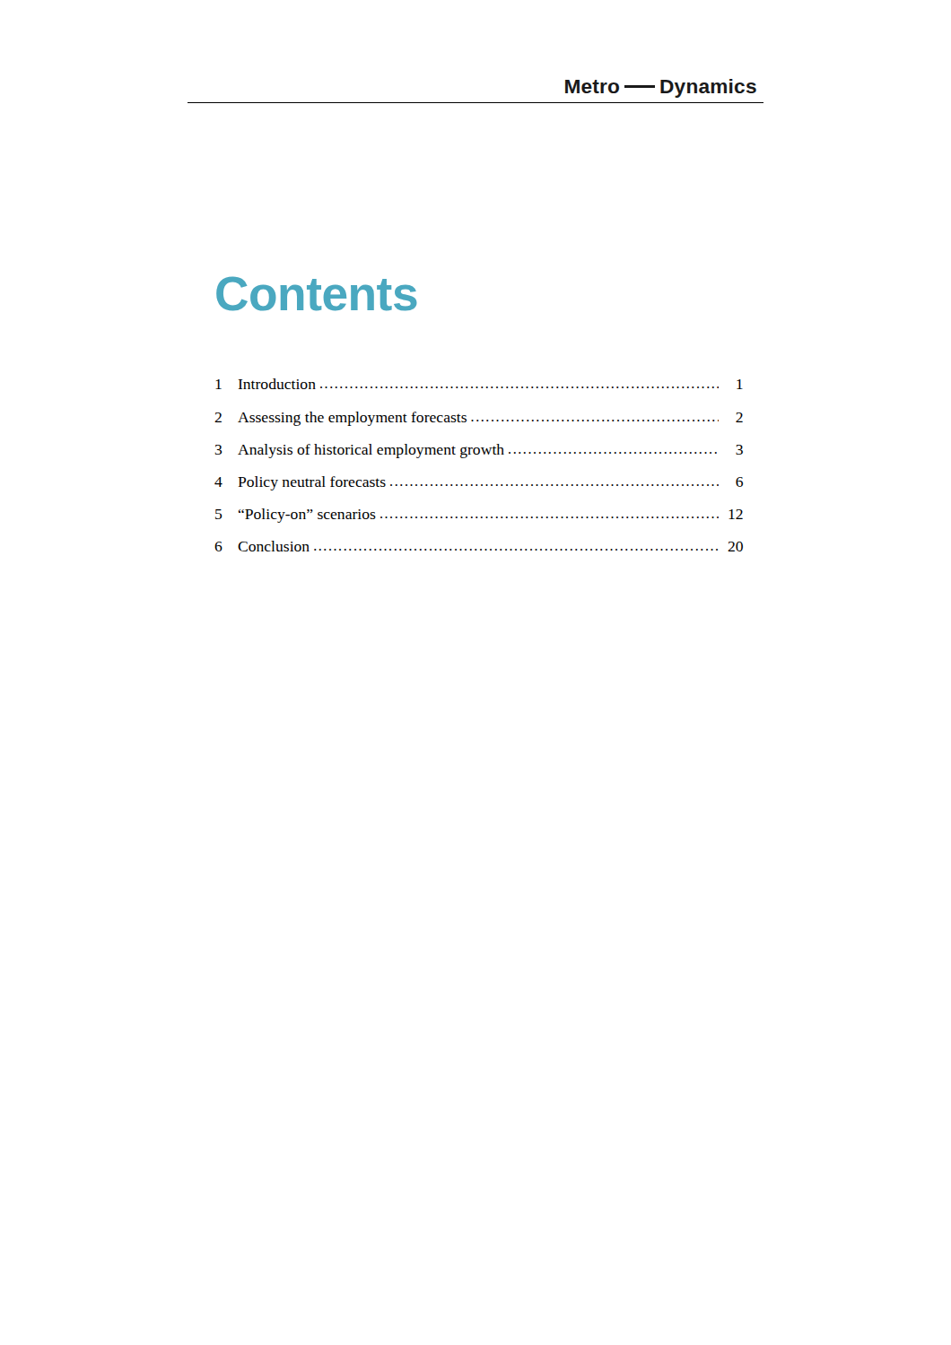Metro Dynamics
Contents
1 Introduction ................................................................................................................................. 1
2 Assessing the employment forecasts ....................................................................................... 2
3 Analysis of historical employment growth ........................................................................... 3
4 Policy neutral forecasts ................................................................................................................. 6
5 “Policy-on” scenarios ..................................................................................................................... 12
6 Conclusion ................................................................................................................................................. 20